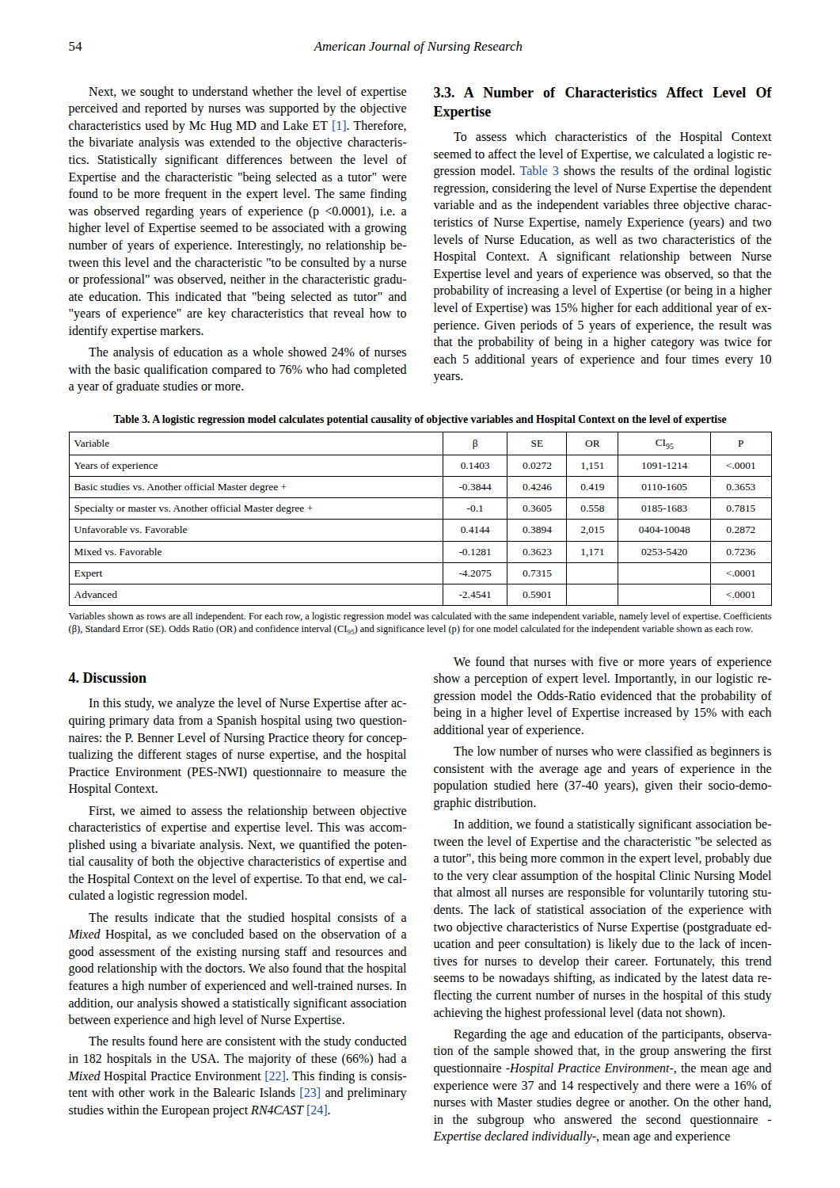54
American Journal of Nursing Research
Next, we sought to understand whether the level of expertise perceived and reported by nurses was supported by the objective characteristics used by Mc Hug MD and Lake ET [1]. Therefore, the bivariate analysis was extended to the objective characteristics. Statistically significant differences between the level of Expertise and the characteristic "being selected as a tutor" were found to be more frequent in the expert level. The same finding was observed regarding years of experience (p <0.0001), i.e. a higher level of Expertise seemed to be associated with a growing number of years of experience. Interestingly, no relationship between this level and the characteristic "to be consulted by a nurse or professional" was observed, neither in the characteristic graduate education. This indicated that "being selected as tutor" and "years of experience" are key characteristics that reveal how to identify expertise markers.
The analysis of education as a whole showed 24% of nurses with the basic qualification compared to 76% who had completed a year of graduate studies or more.
3.3. A Number of Characteristics Affect Level Of Expertise
To assess which characteristics of the Hospital Context seemed to affect the level of Expertise, we calculated a logistic regression model. Table 3 shows the results of the ordinal logistic regression, considering the level of Nurse Expertise the dependent variable and as the independent variables three objective characteristics of Nurse Expertise, namely Experience (years) and two levels of Nurse Education, as well as two characteristics of the Hospital Context. A significant relationship between Nurse Expertise level and years of experience was observed, so that the probability of increasing a level of Expertise (or being in a higher level of Expertise) was 15% higher for each additional year of experience. Given periods of 5 years of experience, the result was that the probability of being in a higher category was twice for each 5 additional years of experience and four times every 10 years.
Table 3. A logistic regression model calculates potential causality of objective variables and Hospital Context on the level of expertise
| Variable | β | SE | OR | CI 95 | P |
| --- | --- | --- | --- | --- | --- |
| Years of experience | 0.1403 | 0.0272 | 1,151 | 1091-1214 | <.0001 |
| Basic studies vs. Another official Master degree + | -0.3844 | 0.4246 | 0.419 | 0110-1605 | 0.3653 |
| Specialty or master vs. Another official Master degree + | -0.1 | 0.3605 | 0.558 | 0185-1683 | 0.7815 |
| Unfavorable vs. Favorable | 0.4144 | 0.3894 | 2,015 | 0404-10048 | 0.2872 |
| Mixed vs. Favorable | -0.1281 | 0.3623 | 1,171 | 0253-5420 | 0.7236 |
| Expert | -4.2075 | 0.7315 | | | <.0001 |
| Advanced | -2.4541 | 0.5901 | | | <.0001 |
Variables shown as rows are all independent. For each row, a logistic regression model was calculated with the same independent variable, namely level of expertise. Coefficients (β), Standard Error (SE). Odds Ratio (OR) and confidence interval (CI95) and significance level (p) for one model calculated for the independent variable shown as each row.
4. Discussion
In this study, we analyze the level of Nurse Expertise after acquiring primary data from a Spanish hospital using two questionnaires: the P. Benner Level of Nursing Practice theory for conceptualizing the different stages of nurse expertise, and the hospital Practice Environment (PES-NWI) questionnaire to measure the Hospital Context.
First, we aimed to assess the relationship between objective characteristics of expertise and expertise level. This was accomplished using a bivariate analysis. Next, we quantified the potential causality of both the objective characteristics of expertise and the Hospital Context on the level of expertise. To that end, we calculated a logistic regression model.
The results indicate that the studied hospital consists of a Mixed Hospital, as we concluded based on the observation of a good assessment of the existing nursing staff and resources and good relationship with the doctors. We also found that the hospital features a high number of experienced and well-trained nurses. In addition, our analysis showed a statistically significant association between experience and high level of Nurse Expertise.
The results found here are consistent with the study conducted in 182 hospitals in the USA. The majority of these (66%) had a Mixed Hospital Practice Environment [22]. This finding is consistent with other work in the Balearic Islands [23] and preliminary studies within the European project RN4CAST [24].
We found that nurses with five or more years of experience show a perception of expert level. Importantly, in our logistic regression model the Odds-Ratio evidenced that the probability of being in a higher level of Expertise increased by 15% with each additional year of experience.
The low number of nurses who were classified as beginners is consistent with the average age and years of experience in the population studied here (37-40 years), given their socio-demographic distribution.
In addition, we found a statistically significant association between the level of Expertise and the characteristic "be selected as a tutor", this being more common in the expert level, probably due to the very clear assumption of the hospital Clinic Nursing Model that almost all nurses are responsible for voluntarily tutoring students. The lack of statistical association of the experience with two objective characteristics of Nurse Expertise (postgraduate education and peer consultation) is likely due to the lack of incentives for nurses to develop their career. Fortunately, this trend seems to be nowadays shifting, as indicated by the latest data reflecting the current number of nurses in the hospital of this study achieving the highest professional level (data not shown).
Regarding the age and education of the participants, observation of the sample showed that, in the group answering the first questionnaire -Hospital Practice Environment-, the mean age and experience were 37 and 14 respectively and there were a 16% of nurses with Master studies degree or another. On the other hand, in the subgroup who answered the second questionnaire -Expertise declared individually-, mean age and experience